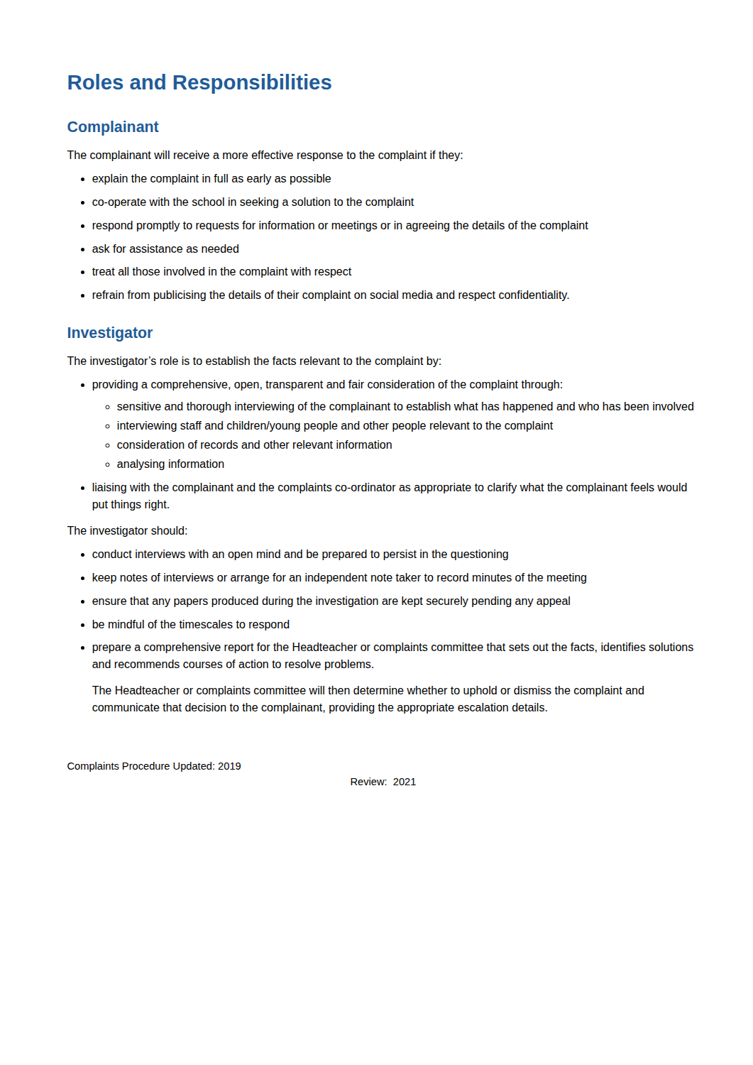Roles and Responsibilities
Complainant
The complainant will receive a more effective response to the complaint if they:
explain the complaint in full as early as possible
co-operate with the school in seeking a solution to the complaint
respond promptly to requests for information or meetings or in agreeing the details of the complaint
ask for assistance as needed
treat all those involved in the complaint with respect
refrain from publicising the details of their complaint on social media and respect confidentiality.
Investigator
The investigator’s role is to establish the facts relevant to the complaint by:
providing a comprehensive, open, transparent and fair consideration of the complaint through:
sensitive and thorough interviewing of the complainant to establish what has happened and who has been involved
interviewing staff and children/young people and other people relevant to the complaint
consideration of records and other relevant information
analysing information
liaising with the complainant and the complaints co-ordinator as appropriate to clarify what the complainant feels would put things right.
The investigator should:
conduct interviews with an open mind and be prepared to persist in the questioning
keep notes of interviews or arrange for an independent note taker to record minutes of the meeting
ensure that any papers produced during the investigation are kept securely pending any appeal
be mindful of the timescales to respond
prepare a comprehensive report for the Headteacher or complaints committee that sets out the facts, identifies solutions and recommends courses of action to resolve problems.
The Headteacher or complaints committee will then determine whether to uphold or dismiss the complaint and communicate that decision to the complainant, providing the appropriate escalation details.
Complaints Procedure Updated: 2019
Review: 2021